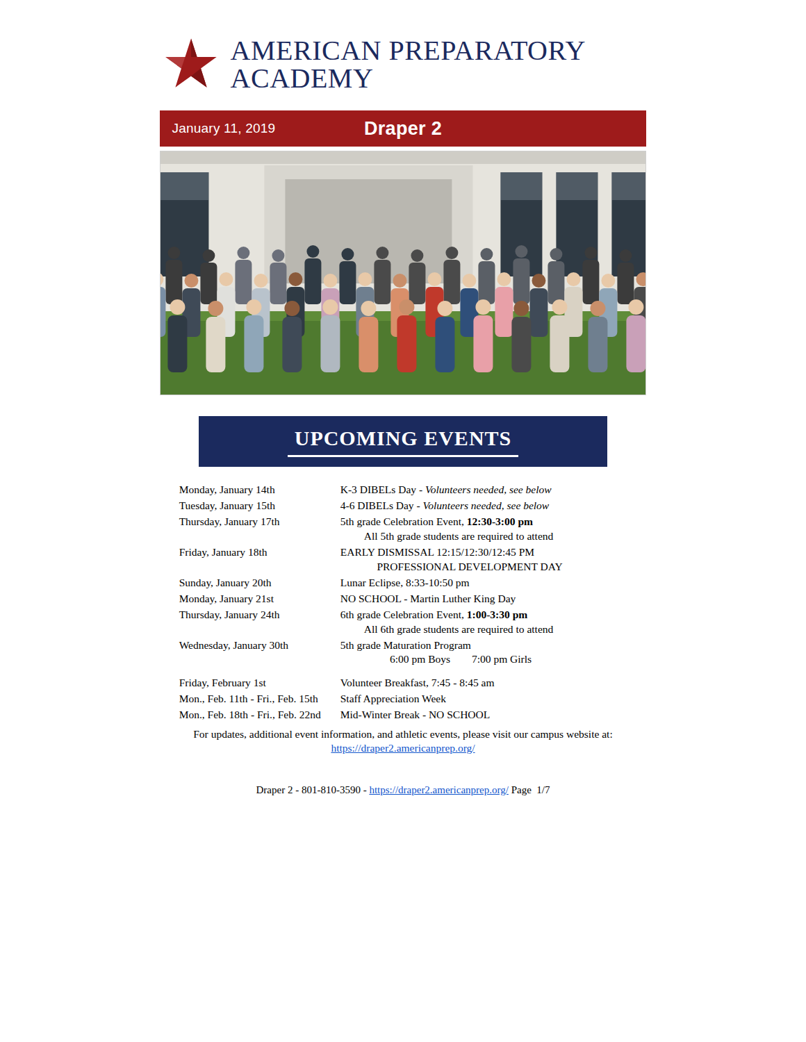American Preparatory Academy
January 11, 2019 Draper 2
UPCOMING EVENTS
| Monday, January 14th | K-3 DIBELs Day - Volunteers needed, see below |
| Tuesday, January 15th | 4-6 DIBELs Day - Volunteers needed, see below |
| Thursday, January 17th | 5th grade Celebration Event, 12:30-3:00 pm All 5th grade students are required to attend |
| Friday, January 18th | EARLY DISMISSAL 12:15/12:30/12:45 PM PROFESSIONAL DEVELOPMENT DAY |
| Sunday, January 20th | Lunar Eclipse, 8:33-10:50 pm |
| Monday, January 21st | NO SCHOOL - Martin Luther King Day |
| Thursday, January 24th | 6th grade Celebration Event, 1:00-3:30 pm All 6th grade students are required to attend |
| Wednesday, January 30th | 5th grade Maturation Program 6:00 pm Boys 7:00 pm Girls |
| Friday, February 1st | Volunteer Breakfast, 7:45 - 8:45 am |
| Mon., Feb. 11th - Fri., Feb. 15th | Staff Appreciation Week |
| Mon., Feb. 18th - Fri., Feb. 22nd | Mid-Winter Break - NO SCHOOL |
For updates, additional event information, and athletic events, please visit our campus website at:
https://draper2.americanprep.org/
Draper 2 - 801-810-3590 - https://draper2.americanprep.org/ Page 1/7